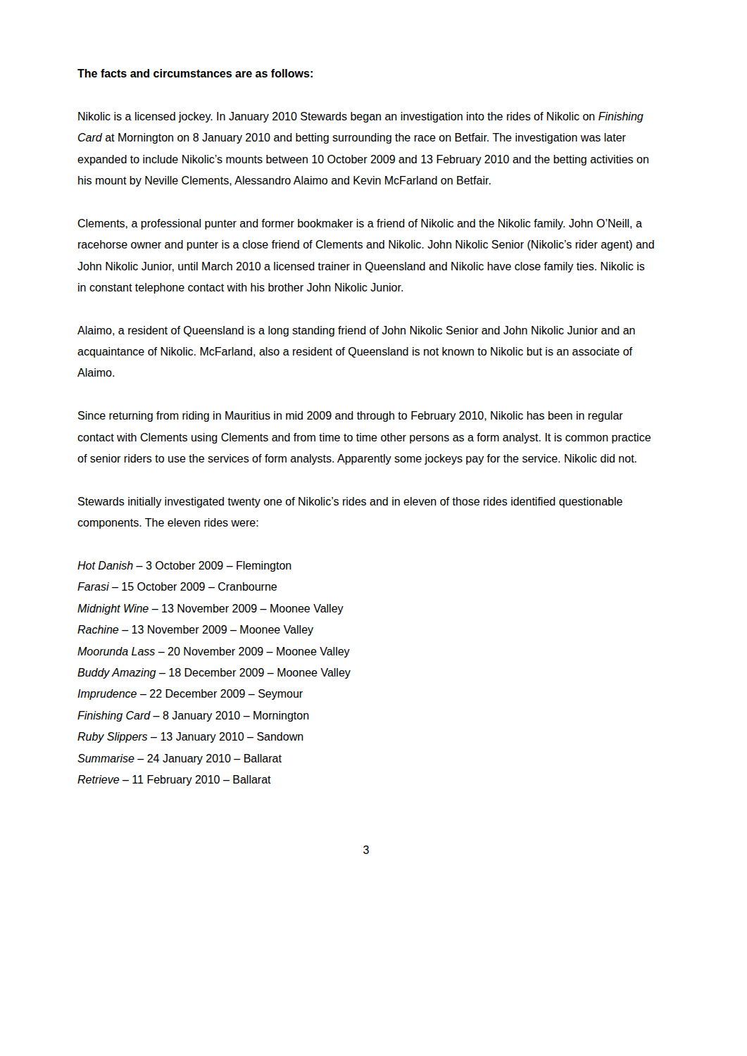The facts and circumstances are as follows:
Nikolic is a licensed jockey. In January 2010 Stewards began an investigation into the rides of Nikolic on Finishing Card at Mornington on 8 January 2010 and betting surrounding the race on Betfair. The investigation was later expanded to include Nikolic’s mounts between 10 October 2009 and 13 February 2010 and the betting activities on his mount by Neville Clements, Alessandro Alaimo and Kevin McFarland on Betfair.
Clements, a professional punter and former bookmaker is a friend of Nikolic and the Nikolic family. John O’Neill, a racehorse owner and punter is a close friend of Clements and Nikolic. John Nikolic Senior (Nikolic’s rider agent) and John Nikolic Junior, until March 2010 a licensed trainer in Queensland and Nikolic have close family ties. Nikolic is in constant telephone contact with his brother John Nikolic Junior.
Alaimo, a resident of Queensland is a long standing friend of John Nikolic Senior and John Nikolic Junior and an acquaintance of Nikolic. McFarland, also a resident of Queensland is not known to Nikolic but is an associate of Alaimo.
Since returning from riding in Mauritius in mid 2009 and through to February 2010, Nikolic has been in regular contact with Clements using Clements and from time to time other persons as a form analyst. It is common practice of senior riders to use the services of form analysts. Apparently some jockeys pay for the service. Nikolic did not.
Stewards initially investigated twenty one of Nikolic’s rides and in eleven of those rides identified questionable components. The eleven rides were:
Hot Danish – 3 October 2009 – Flemington
Farasi – 15 October 2009 – Cranbourne
Midnight Wine – 13 November 2009 – Moonee Valley
Rachine – 13 November 2009 – Moonee Valley
Moorunda Lass – 20 November 2009 – Moonee Valley
Buddy Amazing – 18 December 2009 – Moonee Valley
Imprudence – 22 December 2009 – Seymour
Finishing Card – 8 January 2010 – Mornington
Ruby Slippers – 13 January 2010 – Sandown
Summarise – 24 January 2010 – Ballarat
Retrieve – 11 February 2010 – Ballarat
3